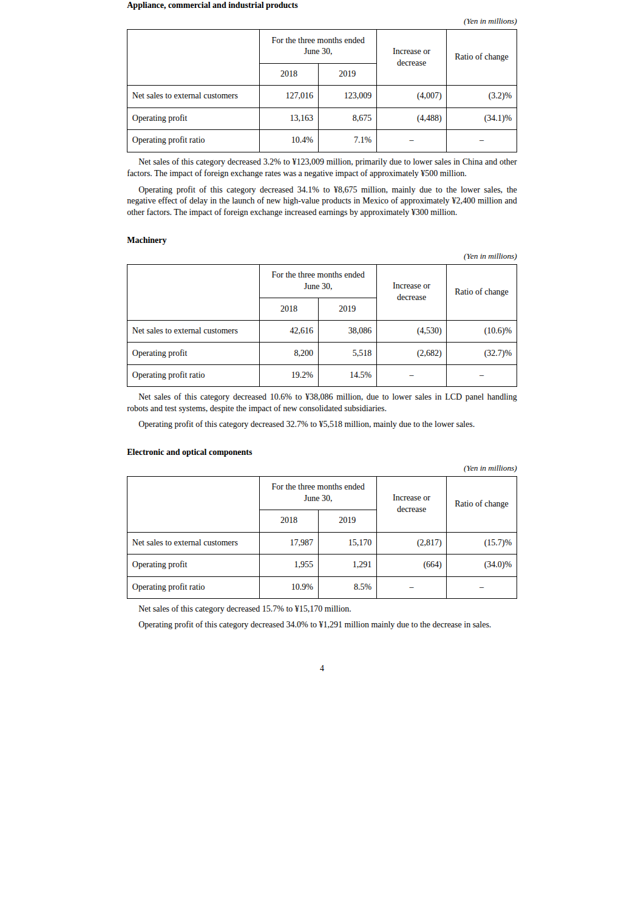Appliance, commercial and industrial products
(Yen in millions)
| | For the three months ended June 30, | Increase or decrease | Ratio of change |
| --- | --- | --- | --- |
| 2018 | 2019 |
| Net sales to external customers | 127,016 | 123,009 | (4,007) | (3.2)% |
| Operating profit | 13,163 | 8,675 | (4,488) | (34.1)% |
| Operating profit ratio | 10.4% | 7.1% | – | – |
Net sales of this category decreased 3.2% to ¥123,009 million, primarily due to lower sales in China and other factors. The impact of foreign exchange rates was a negative impact of approximately ¥500 million.
Operating profit of this category decreased 34.1% to ¥8,675 million, mainly due to the lower sales, the negative effect of delay in the launch of new high-value products in Mexico of approximately ¥2,400 million and other factors. The impact of foreign exchange increased earnings by approximately ¥300 million.
Machinery
(Yen in millions)
| | For the three months ended June 30, | Increase or decrease | Ratio of change |
| --- | --- | --- | --- |
| 2018 | 2019 |
| Net sales to external customers | 42,616 | 38,086 | (4,530) | (10.6)% |
| Operating profit | 8,200 | 5,518 | (2,682) | (32.7)% |
| Operating profit ratio | 19.2% | 14.5% | – | – |
Net sales of this category decreased 10.6% to ¥38,086 million, due to lower sales in LCD panel handling robots and test systems, despite the impact of new consolidated subsidiaries.
Operating profit of this category decreased 32.7% to ¥5,518 million, mainly due to the lower sales.
Electronic and optical components
(Yen in millions)
| | For the three months ended June 30, | Increase or decrease | Ratio of change |
| --- | --- | --- | --- |
| 2018 | 2019 |
| Net sales to external customers | 17,987 | 15,170 | (2,817) | (15.7)% |
| Operating profit | 1,955 | 1,291 | (664) | (34.0)% |
| Operating profit ratio | 10.9% | 8.5% | – | – |
Net sales of this category decreased 15.7% to ¥15,170 million.
Operating profit of this category decreased 34.0% to ¥1,291 million mainly due to the decrease in sales.
4